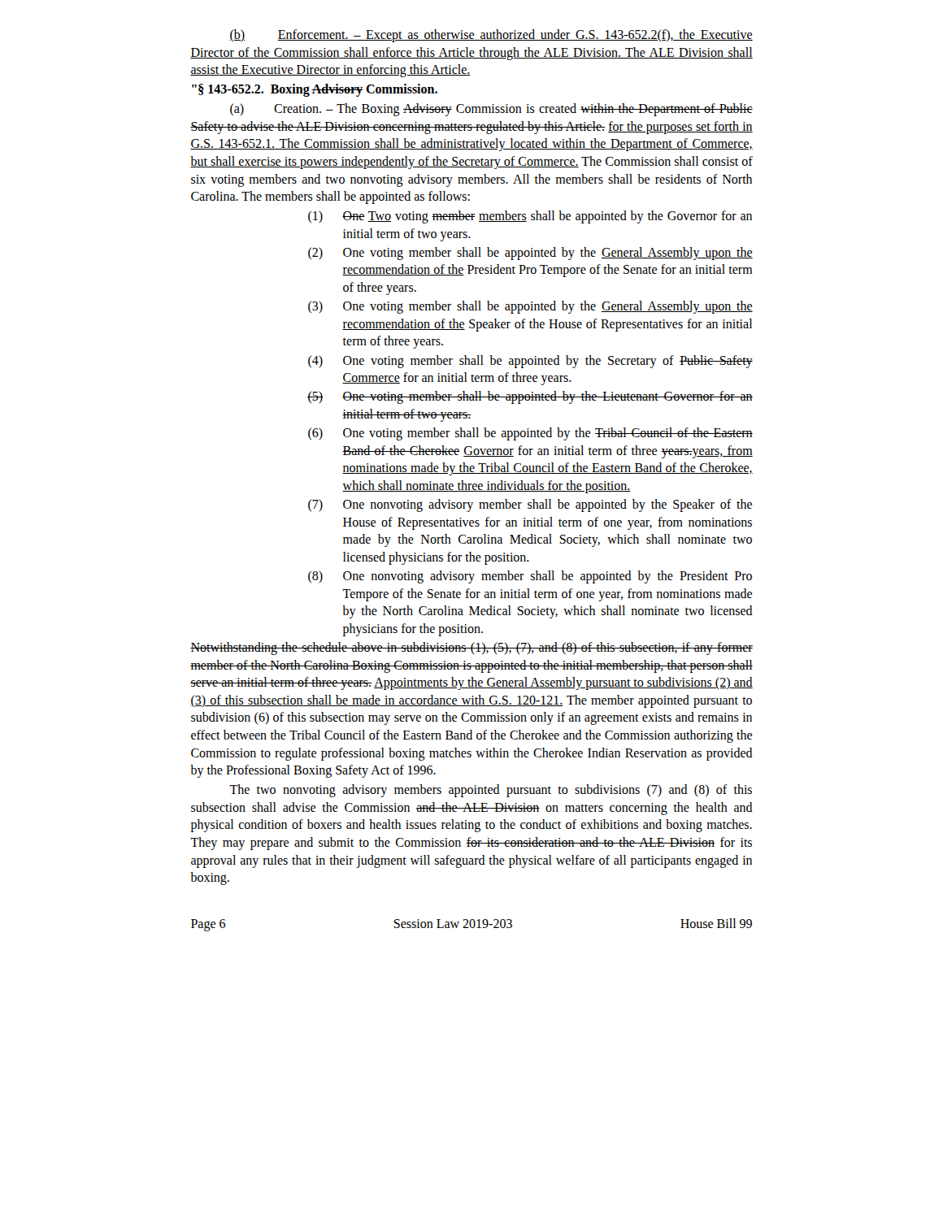(b) Enforcement. – Except as otherwise authorized under G.S. 143-652.2(f), the Executive Director of the Commission shall enforce this Article through the ALE Division. The ALE Division shall assist the Executive Director in enforcing this Article.
"§ 143-652.2. Boxing Advisory Commission.
(a) Creation. – The Boxing Advisory Commission is created within the Department of Public Safety to advise the ALE Division concerning matters regulated by this Article. for the purposes set forth in G.S. 143-652.1. The Commission shall be administratively located within the Department of Commerce, but shall exercise its powers independently of the Secretary of Commerce. The Commission shall consist of six voting members and two nonvoting advisory members. All the members shall be residents of North Carolina. The members shall be appointed as follows:
(1)
One Two voting member members shall be appointed by the Governor for an initial term of two years.
(2)
One voting member shall be appointed by the General Assembly upon the recommendation of the President Pro Tempore of the Senate for an initial term of three years.
(3)
One voting member shall be appointed by the General Assembly upon the recommendation of the Speaker of the House of Representatives for an initial term of three years.
(4)
One voting member shall be appointed by the Secretary of Public Safety Commerce for an initial term of three years.
(5)
One voting member shall be appointed by the Lieutenant Governor for an initial term of two years.
(6)
One voting member shall be appointed by the Tribal Council of the Eastern Band of the Cherokee Governor for an initial term of three years.years, from nominations made by the Tribal Council of the Eastern Band of the Cherokee, which shall nominate three individuals for the position.
(7)
One nonvoting advisory member shall be appointed by the Speaker of the House of Representatives for an initial term of one year, from nominations made by the North Carolina Medical Society, which shall nominate two licensed physicians for the position.
(8)
One nonvoting advisory member shall be appointed by the President Pro Tempore of the Senate for an initial term of one year, from nominations made by the North Carolina Medical Society, which shall nominate two licensed physicians for the position.
Notwithstanding the schedule above in subdivisions (1), (5), (7), and (8) of this subsection, if any former member of the North Carolina Boxing Commission is appointed to the initial membership, that person shall serve an initial term of three years. Appointments by the General Assembly pursuant to subdivisions (2) and (3) of this subsection shall be made in accordance with G.S. 120-121. The member appointed pursuant to subdivision (6) of this subsection may serve on the Commission only if an agreement exists and remains in effect between the Tribal Council of the Eastern Band of the Cherokee and the Commission authorizing the Commission to regulate professional boxing matches within the Cherokee Indian Reservation as provided by the Professional Boxing Safety Act of 1996.
The two nonvoting advisory members appointed pursuant to subdivisions (7) and (8) of this subsection shall advise the Commission and the ALE Division on matters concerning the health and physical condition of boxers and health issues relating to the conduct of exhibitions and boxing matches. They may prepare and submit to the Commission for its consideration and to the ALE Division for its approval any rules that in their judgment will safeguard the physical welfare of all participants engaged in boxing.
Page 6
Session Law 2019-203
House Bill 99